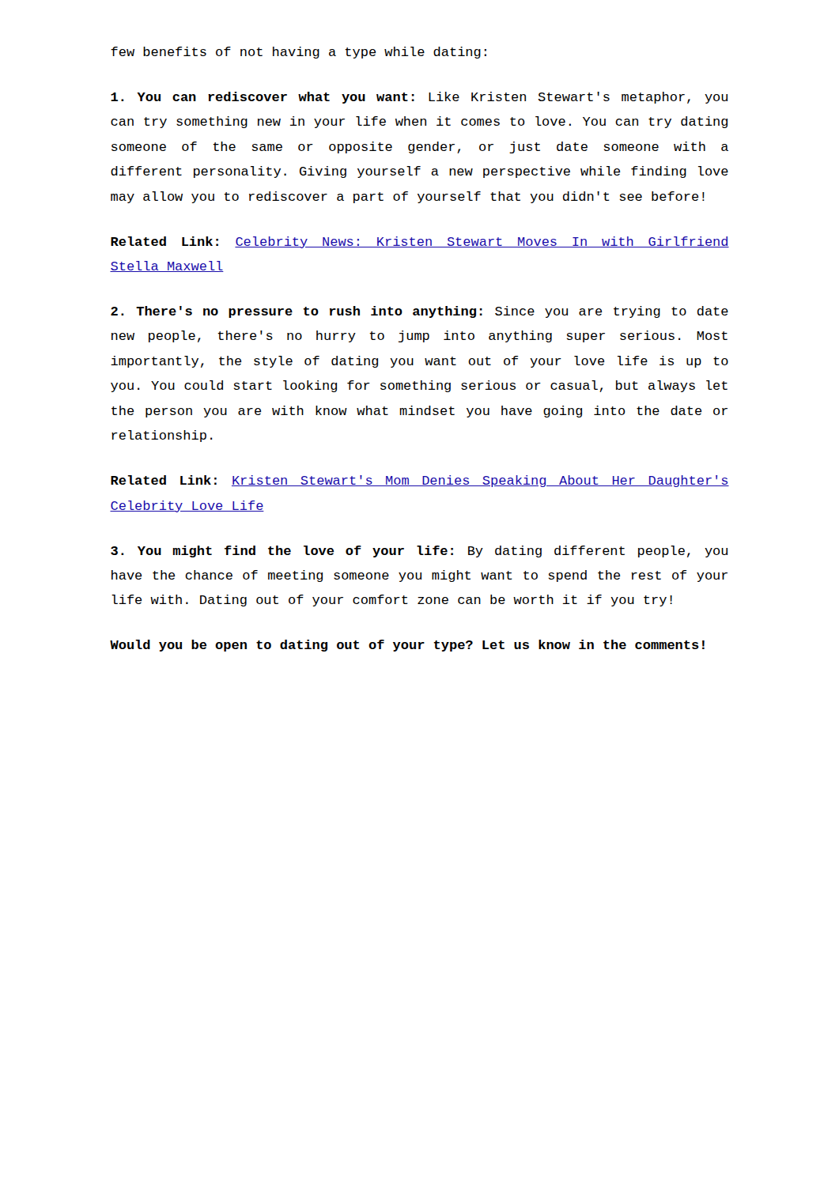few benefits of not having a type while dating:
1. You can rediscover what you want: Like Kristen Stewart's metaphor, you can try something new in your life when it comes to love. You can try dating someone of the same or opposite gender, or just date someone with a different personality. Giving yourself a new perspective while finding love may allow you to rediscover a part of yourself that you didn't see before!
Related Link: Celebrity News: Kristen Stewart Moves In with Girlfriend Stella Maxwell
2. There's no pressure to rush into anything: Since you are trying to date new people, there's no hurry to jump into anything super serious. Most importantly, the style of dating you want out of your love life is up to you. You could start looking for something serious or casual, but always let the person you are with know what mindset you have going into the date or relationship.
Related Link: Kristen Stewart's Mom Denies Speaking About Her Daughter's Celebrity Love Life
3. You might find the love of your life: By dating different people, you have the chance of meeting someone you might want to spend the rest of your life with. Dating out of your comfort zone can be worth it if you try!
Would you be open to dating out of your type? Let us know in the comments!